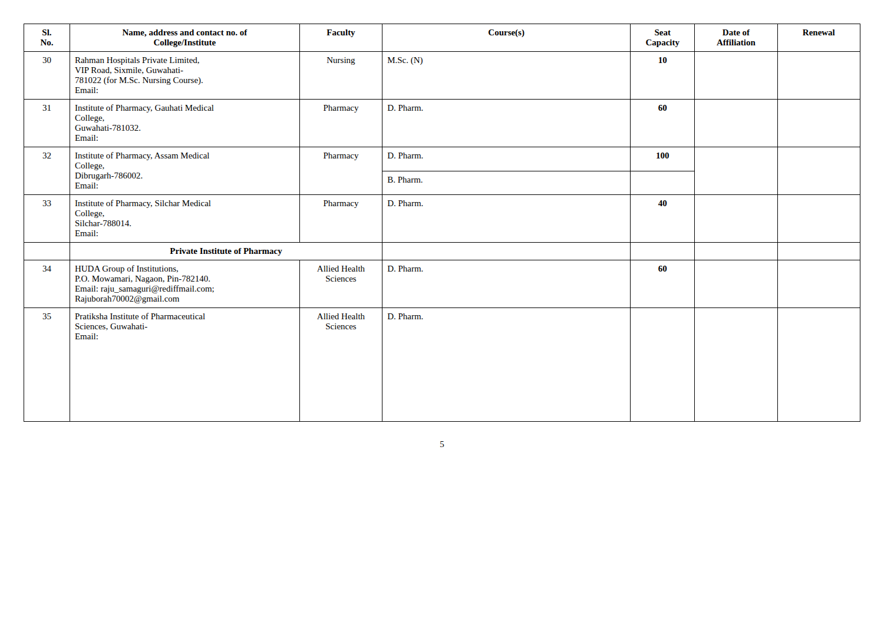| Sl. No. | Name, address and contact no. of College/Institute | Faculty | Course(s) | Seat Capacity | Date of Affiliation | Renewal |
| --- | --- | --- | --- | --- | --- | --- |
| 30 | Rahman Hospitals Private Limited, VIP Road, Sixmile, Guwahati- 781022 (for M.Sc. Nursing Course). Email: | Nursing | M.Sc. (N) | 10 | | |
| 31 | Institute of Pharmacy, Gauhati Medical College, Guwahati-781032. Email: | Pharmacy | D. Pharm. | 60 | | |
| 32 | Institute of Pharmacy, Assam Medical College, Dibrugarh-786002. Email: | Pharmacy | D. Pharm. | 100 | | |
| B. Pharm. | |
| 33 | Institute of Pharmacy, Silchar Medical College, Silchar-788014. Email: | Pharmacy | D. Pharm. | 40 | | |
| | Private Institute of Pharmacy | | | | |
| 34 | HUDA Group of Institutions, P.O. Mowamari, Nagaon, Pin-782140. Email: raju_samaguri@rediffmail.com; Rajuborah70002@gmail.com | Allied Health Sciences | D. Pharm. | 60 | | |
| 35 | Pratiksha Institute of Pharmaceutical Sciences, Guwahati- Email: | Allied Health Sciences | D. Pharm. | | | |
5